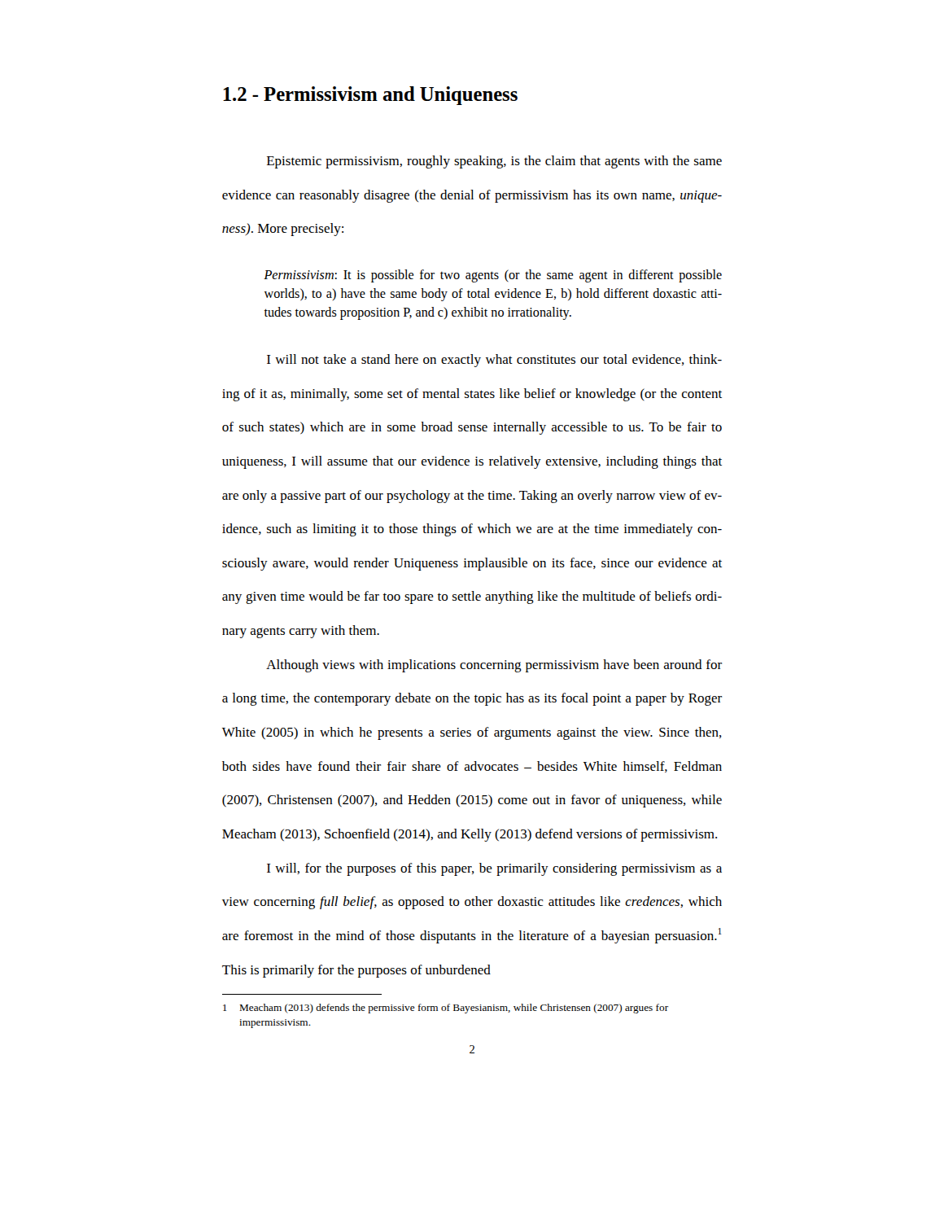1.2 - Permissivism and Uniqueness
Epistemic permissivism, roughly speaking, is the claim that agents with the same evidence can reasonably disagree (the denial of permissivism has its own name, uniqueness). More precisely:
Permissivism: It is possible for two agents (or the same agent in different possible worlds), to a) have the same body of total evidence E, b) hold different doxastic attitudes towards proposition P, and c) exhibit no irrationality.
I will not take a stand here on exactly what constitutes our total evidence, thinking of it as, minimally, some set of mental states like belief or knowledge (or the content of such states) which are in some broad sense internally accessible to us. To be fair to uniqueness, I will assume that our evidence is relatively extensive, including things that are only a passive part of our psychology at the time. Taking an overly narrow view of evidence, such as limiting it to those things of which we are at the time immediately consciously aware, would render Uniqueness implausible on its face, since our evidence at any given time would be far too spare to settle anything like the multitude of beliefs ordinary agents carry with them.
Although views with implications concerning permissivism have been around for a long time, the contemporary debate on the topic has as its focal point a paper by Roger White (2005) in which he presents a series of arguments against the view. Since then, both sides have found their fair share of advocates – besides White himself, Feldman (2007), Christensen (2007), and Hedden (2015) come out in favor of uniqueness, while Meacham (2013), Schoenfield (2014), and Kelly (2013) defend versions of permissivism.
I will, for the purposes of this paper, be primarily considering permissivism as a view concerning full belief, as opposed to other doxastic attitudes like credences, which are foremost in the mind of those disputants in the literature of a bayesian persuasion.1 This is primarily for the purposes of unburdened
1 Meacham (2013) defends the permissive form of Bayesianism, while Christensen (2007) argues for impermissivism.
2